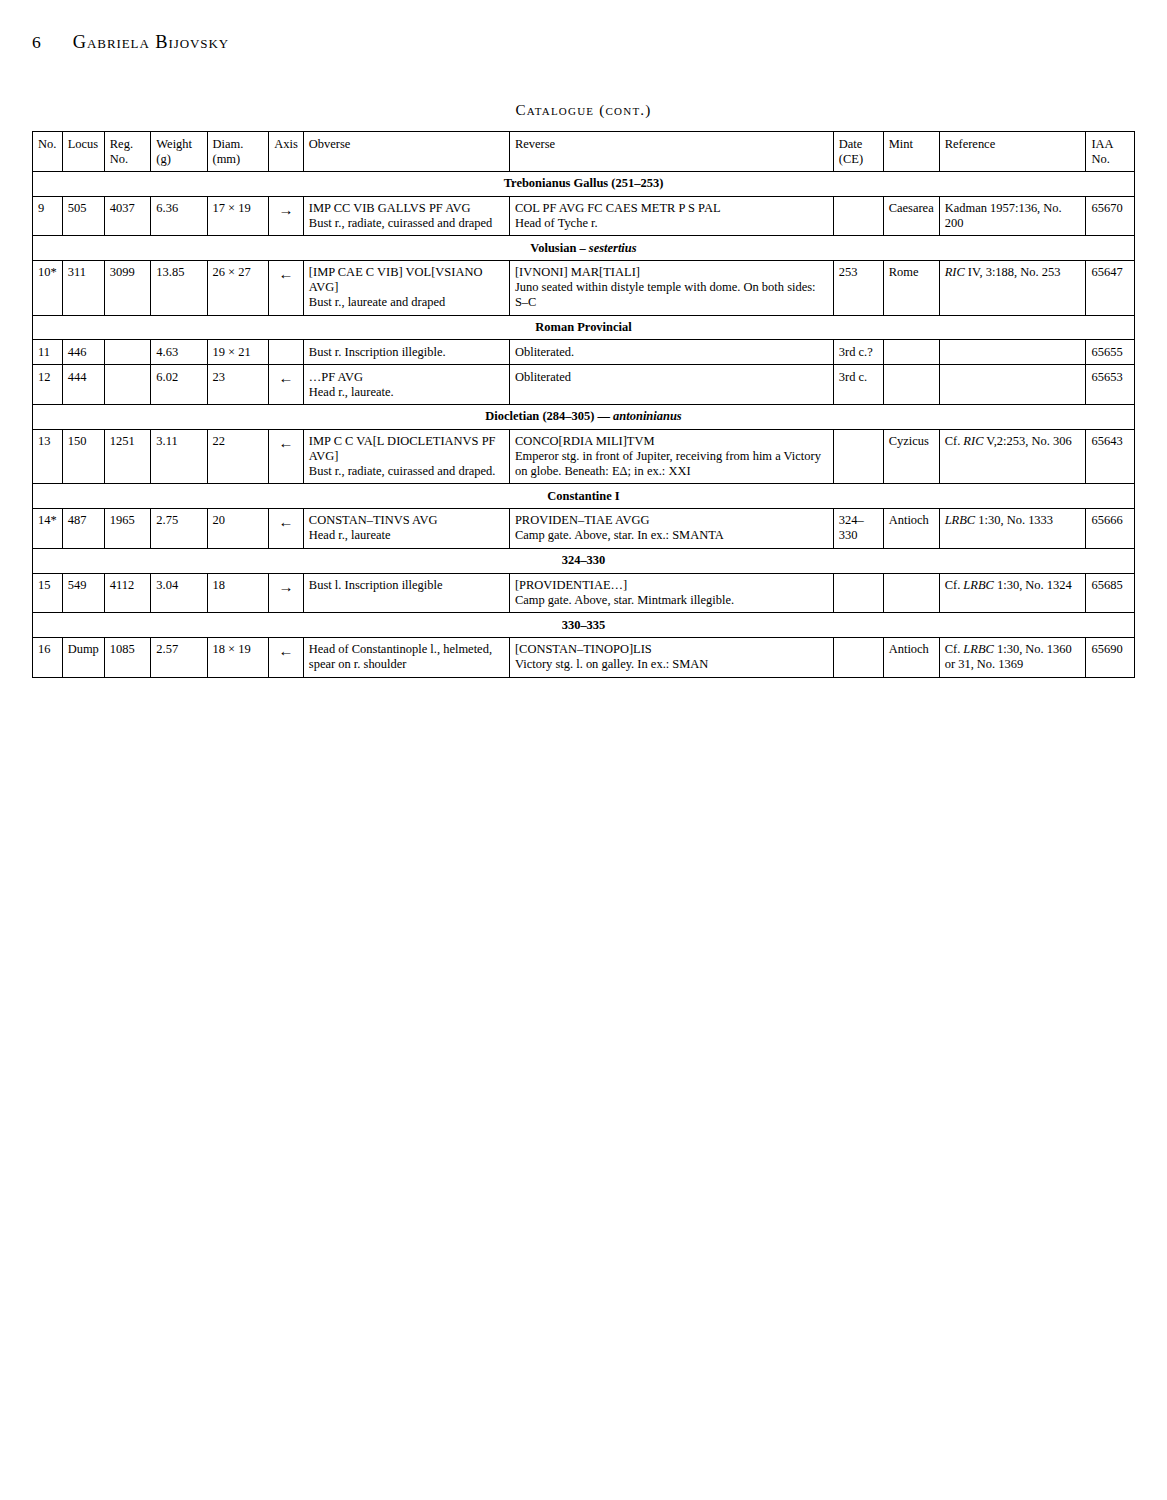6 Gabriela Bijovsky
Catalogue (cont.)
| No. | Locus | Reg. No. | Weight (g) | Diam. (mm) | Axis | Obverse | Reverse | Date (CE) | Mint | Reference | IAA No. |
| --- | --- | --- | --- | --- | --- | --- | --- | --- | --- | --- | --- |
| Trebonianus Gallus (251–253) |
| 9 | 505 | 4037 | 6.36 | 17 × 19 | → | IMP CC VIB GALLVS PF AVG Bust r., radiate, cuirassed and draped | COL PF AVG FC CAES METR P S PAL Head of Tyche r. | | Caesarea | Kadman 1957:136, No. 200 | 65670 |
| Volusian – sestertius |
| 10* | 311 | 3099 | 13.85 | 26 × 27 | ← | [IMP CAE C VIB] VOL[VSIANO AVG] Bust r., laureate and draped | [IVNONI] MAR[TIALI] Juno seated within distyle temple with dome. On both sides: S–C | 253 | Rome | RIC IV, 3:188, No. 253 | 65647 |
| Roman Provincial |
| 11 | 446 | | 4.63 | 19 × 21 | | Bust r. Inscription illegible. | Obliterated. | 3rd c.? | | | 65655 |
| 12 | 444 | | 6.02 | 23 | ← | …PF AVG Head r., laureate. | Obliterated | 3rd c. | | | 65653 |
| Diocletian (284–305) — antoninianus |
| 13 | 150 | 1251 | 3.11 | 22 | ← | IMP C C VA[L DIOCLETIANVS PF AVG] Bust r., radiate, cuirassed and draped. | CONCO[RDIA MILI]TVM Emperor stg. in front of Jupiter, receiving from him a Victory on globe. Beneath: EΔ; in ex.: XXI | | Cyzicus | Cf. RIC V,2:253, No. 306 | 65643 |
| Constantine I |
| 14* | 487 | 1965 | 2.75 | 20 | ← | CONSTAN–TINVS AVG Head r., laureate | PROVIDEN–TIAE AVGG Camp gate. Above, star. In ex.: SMANTA | 324–330 | Antioch | LRBC 1:30, No. 1333 | 65666 |
| 324–330 |
| 15 | 549 | 4112 | 3.04 | 18 | → | Bust l. Inscription illegible | [PROVIDENTIAE…] Camp gate. Above, star. Mintmark illegible. | | | Cf. LRBC 1:30, No. 1324 | 65685 |
| 330–335 |
| 16 | Dump | 1085 | 2.57 | 18 × 19 | ← | Head of Constantinople l., helmeted, spear on r. shoulder | [CONSTAN–TINOPO]LIS Victory stg. l. on galley. In ex.: SMAN | | Antioch | Cf. LRBC 1:30, No. 1360 or 31, No. 1369 | 65690 |